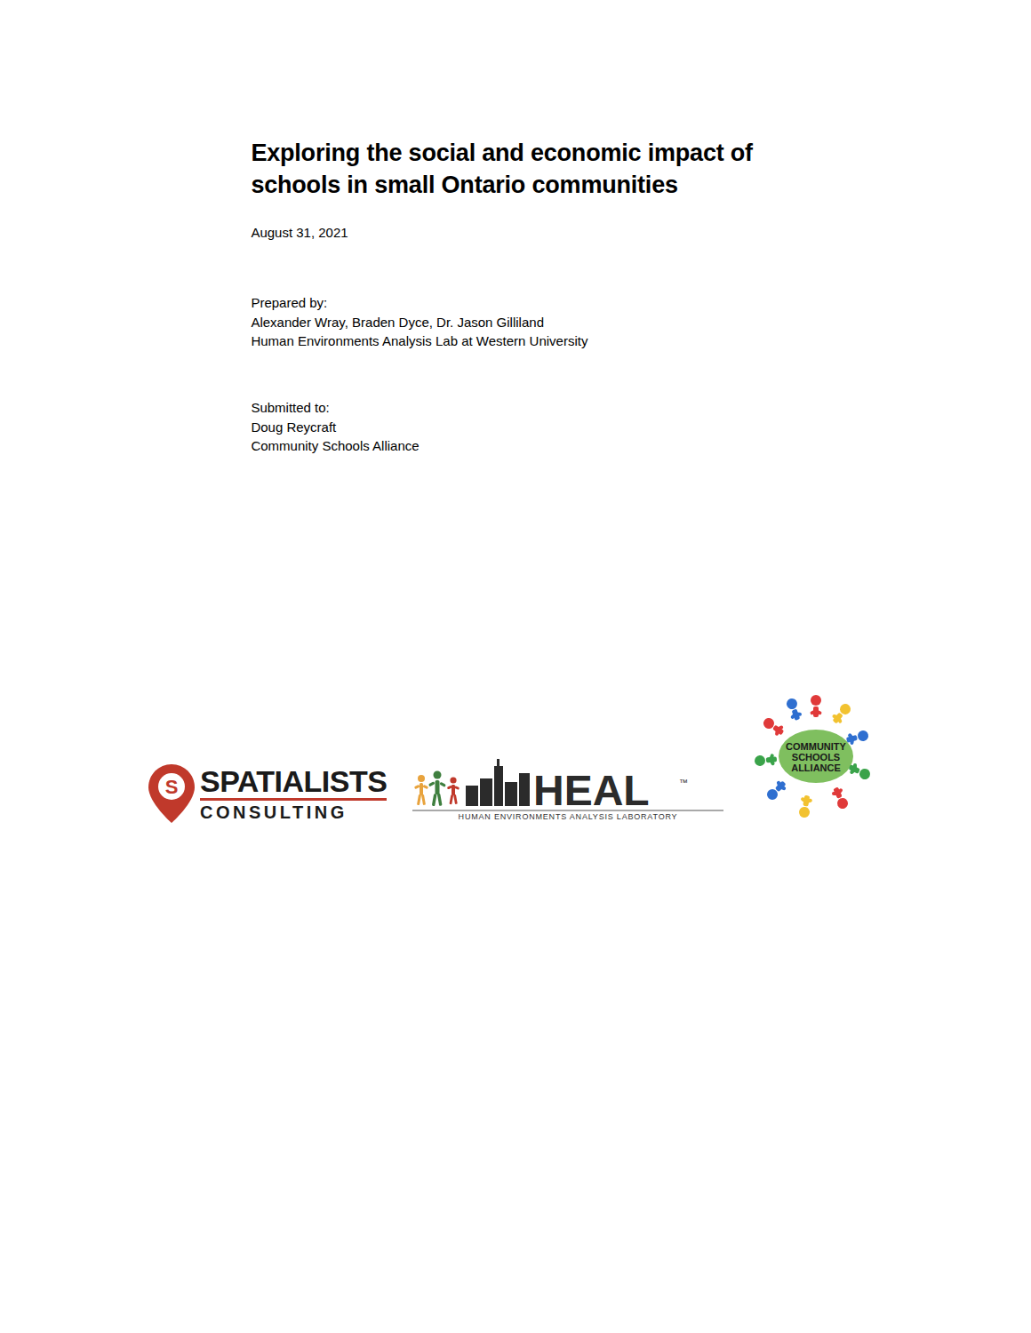Exploring the social and economic impact of schools in small Ontario communities
August 31, 2021
Prepared by:
Alexander Wray, Braden Dyce, Dr. Jason Gilliland
Human Environments Analysis Lab at Western University
Submitted to:
Doug Reycraft
Community Schools Alliance
S
SPATIALISTS
CONSULTING
HEAL ™ HUMAN ENVIRONMENTS ANALYSIS LABORATORY
COMMUNITY SCHOOLS ALLIANCE